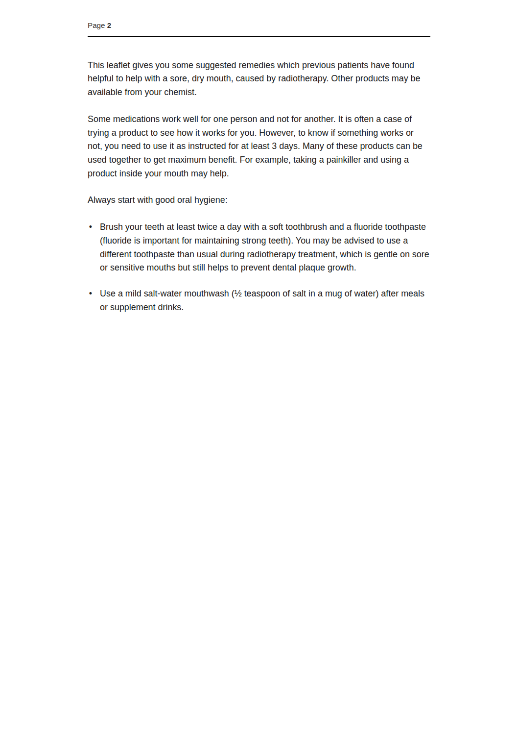Page 2
This leaflet gives you some suggested remedies which previous patients have found helpful to help with a sore, dry mouth, caused by radiotherapy. Other products may be available from your chemist.
Some medications work well for one person and not for another. It is often a case of trying a product to see how it works for you. However, to know if something works or not, you need to use it as instructed for at least 3 days. Many of these products can be used together to get maximum benefit. For example, taking a painkiller and using a product inside your mouth may help.
Always start with good oral hygiene:
Brush your teeth at least twice a day with a soft toothbrush and a fluoride toothpaste (fluoride is important for maintaining strong teeth). You may be advised to use a different toothpaste than usual during radiotherapy treatment, which is gentle on sore or sensitive mouths but still helps to prevent dental plaque growth.
Use a mild salt-water mouthwash (½ teaspoon of salt in a mug of water) after meals or supplement drinks.